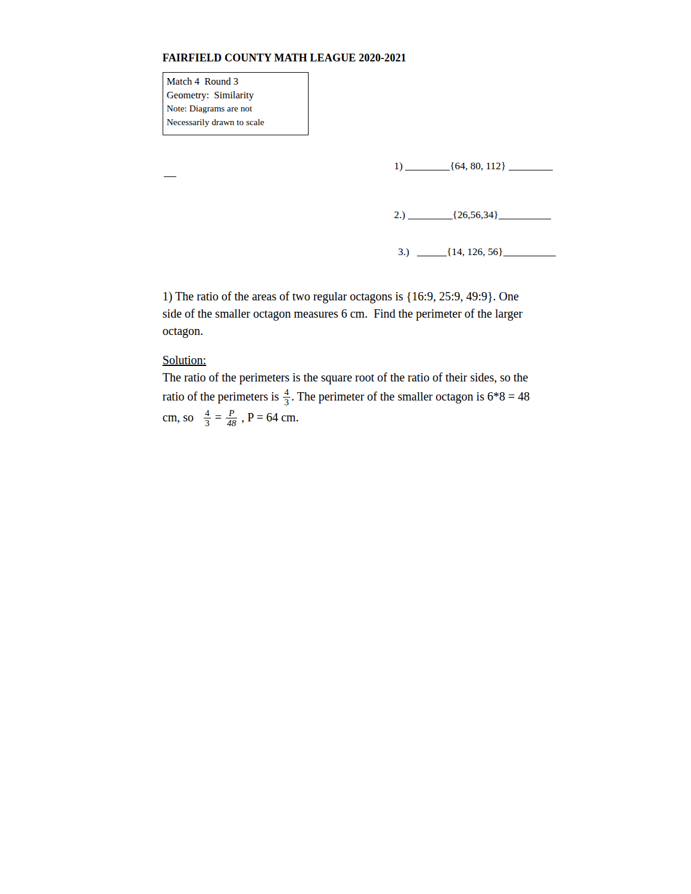FAIRFIELD COUNTY MATH LEAGUE 2020-2021
Match 4 Round 3
Geometry: Similarity
Note: Diagrams are not
Necessarily drawn to scale
1) {64, 80, 112}
2.) {26,56,34}
3.) {14, 126, 56}
1) The ratio of the areas of two regular octagons is {16:9, 25:9, 49:9}. One side of the smaller octagon measures 6 cm. Find the perimeter of the larger octagon.
Solution:
The ratio of the perimeters is the square root of the ratio of their sides, so the ratio of the perimeters is 43. The perimeter of the smaller octagon is 6*8 = 48 cm, so 43 = P 48 , P = 64 cm.